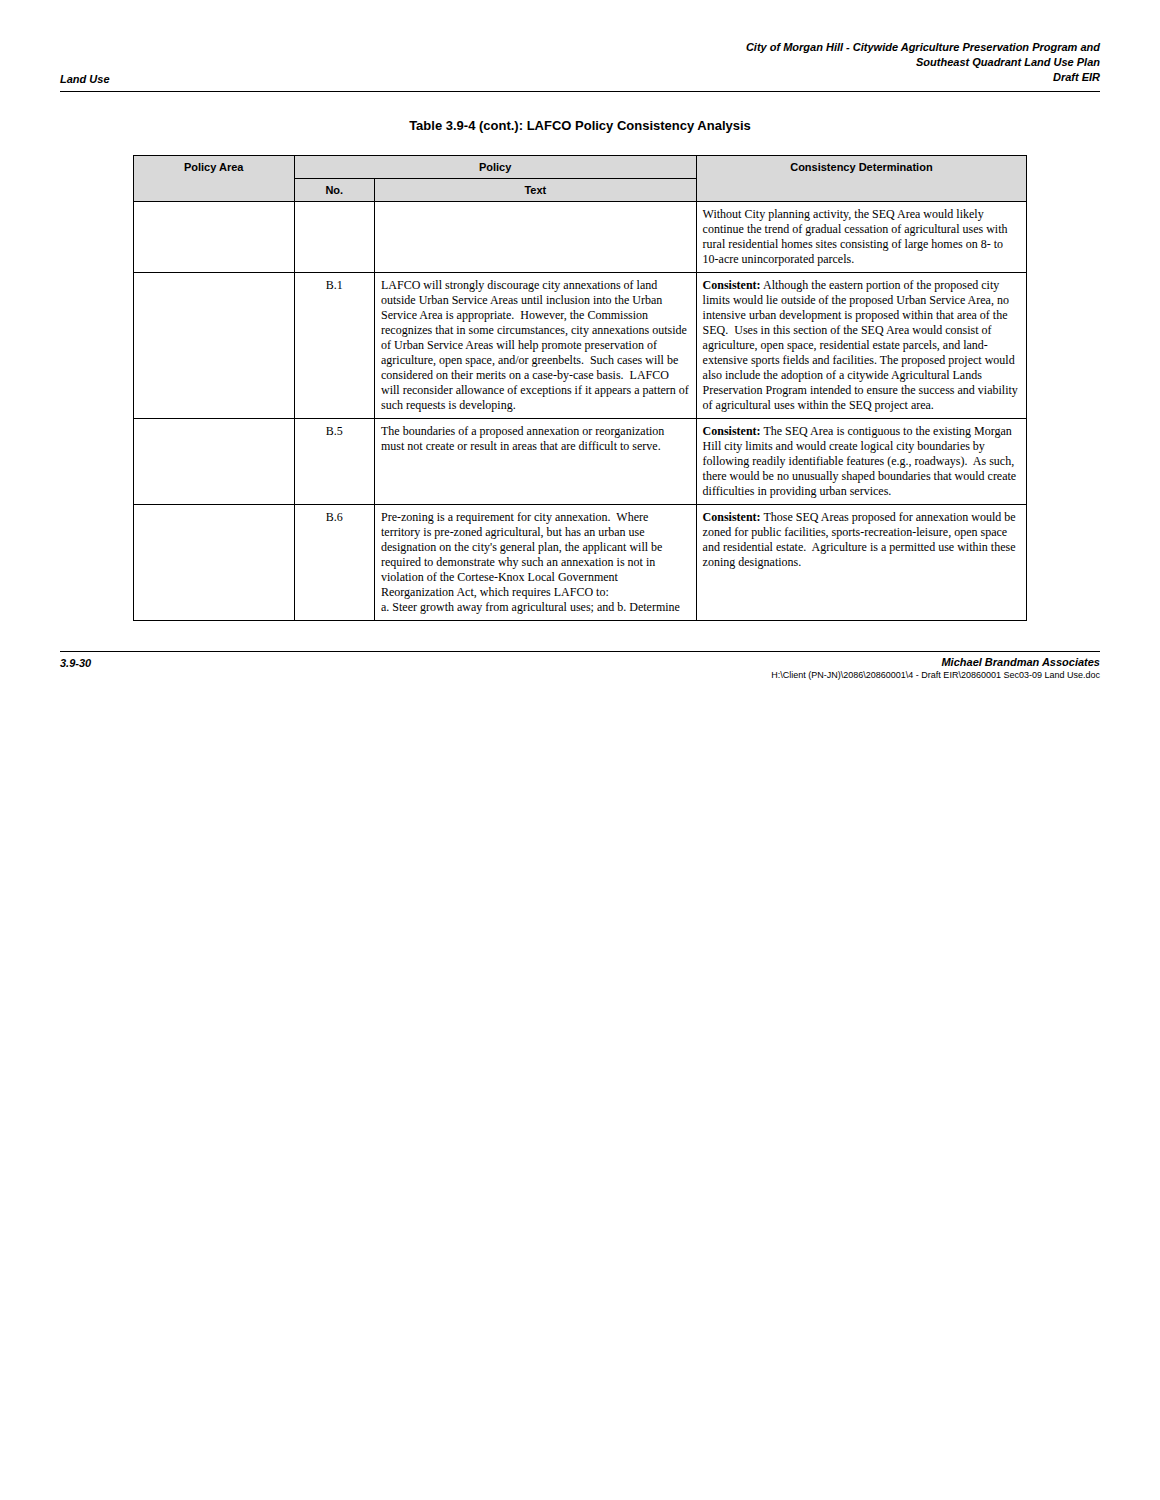City of Morgan Hill - Citywide Agriculture Preservation Program and
Southeast Quadrant Land Use Plan
Draft EIR
Land Use
Table 3.9-4 (cont.): LAFCO Policy Consistency Analysis
| Policy Area | Policy | Consistency Determination |
| --- | --- | --- |
| No. | Text |
| | | | Without City planning activity, the SEQ Area would likely continue the trend of gradual cessation of agricultural uses with rural residential homes sites consisting of large homes on 8- to 10-acre unincorporated parcels. |
| | B.1 | LAFCO will strongly discourage city annexations of land outside Urban Service Areas until inclusion into the Urban Service Area is appropriate. However, the Commission recognizes that in some circumstances, city annexations outside of Urban Service Areas will help promote preservation of agriculture, open space, and/or greenbelts. Such cases will be considered on their merits on a case-by-case basis. LAFCO will reconsider allowance of exceptions if it appears a pattern of such requests is developing. | Consistent: Although the eastern portion of the proposed city limits would lie outside of the proposed Urban Service Area, no intensive urban development is proposed within that area of the SEQ. Uses in this section of the SEQ Area would consist of agriculture, open space, residential estate parcels, and land-extensive sports fields and facilities. The proposed project would also include the adoption of a citywide Agricultural Lands Preservation Program intended to ensure the success and viability of agricultural uses within the SEQ project area. |
| | B.5 | The boundaries of a proposed annexation or reorganization must not create or result in areas that are difficult to serve. | Consistent: The SEQ Area is contiguous to the existing Morgan Hill city limits and would create logical city boundaries by following readily identifiable features (e.g., roadways). As such, there would be no unusually shaped boundaries that would create difficulties in providing urban services. |
| | B.6 | Pre-zoning is a requirement for city annexation. Where territory is pre-zoned agricultural, but has an urban use designation on the city's general plan, the applicant will be required to demonstrate why such an annexation is not in violation of the Cortese-Knox Local Government Reorganization Act, which requires LAFCO to: a. Steer growth away from agricultural uses; and b. Determine | Consistent: Those SEQ Areas proposed for annexation would be zoned for public facilities, sports-recreation-leisure, open space and residential estate. Agriculture is a permitted use within these zoning designations. |
3.9-30
Michael Brandman Associates
H:\Client (PN-JN)\2086\20860001\4 - Draft EIR\20860001 Sec03-09 Land Use.doc